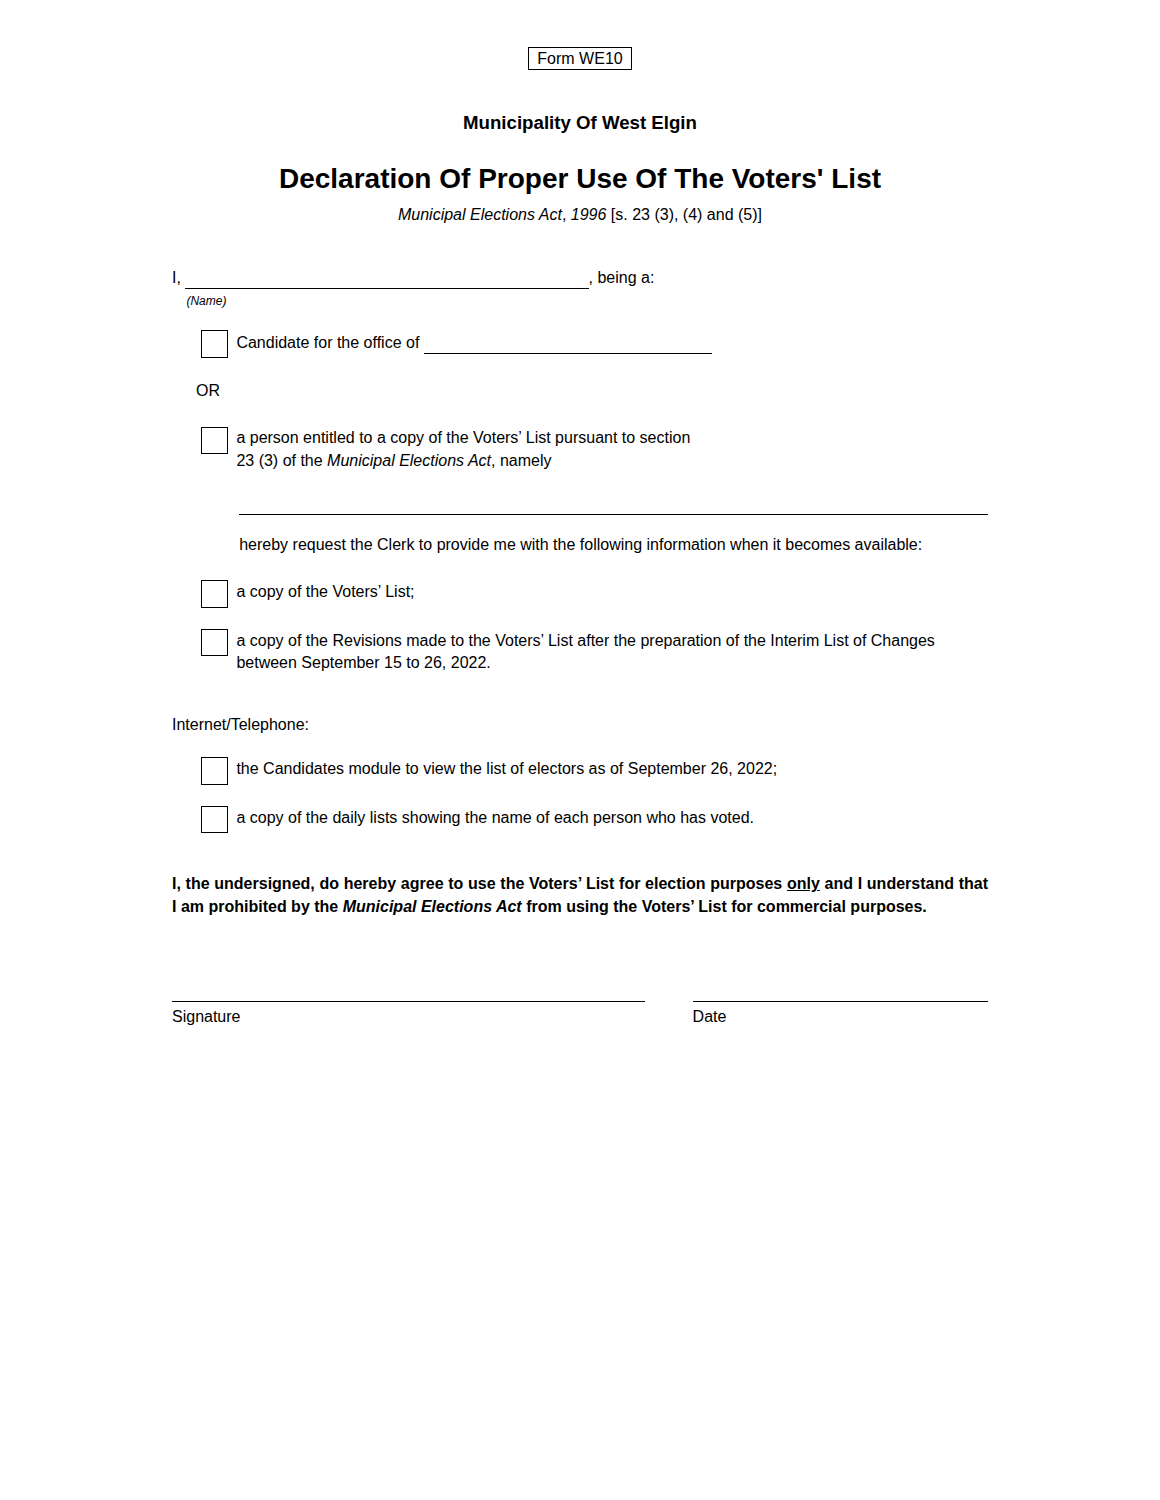Form WE10
Municipality Of West Elgin
Declaration Of Proper Use Of The Voters' List
Municipal Elections Act, 1996 [s. 23 (3), (4) and (5)]
I, , being a:
(Name)
Candidate for the office of
OR
a person entitled to a copy of the Voters’ List pursuant to section
23 (3) of the Municipal Elections Act, namely
hereby request the Clerk to provide me with the following information when it becomes available:
a copy of the Voters’ List;
a copy of the Revisions made to the Voters’ List after the preparation of the Interim List of Changes between September 15 to 26, 2022.
Internet/Telephone:
the Candidates module to view the list of electors as of September 26, 2022;
a copy of the daily lists showing the name of each person who has voted.
I, the undersigned, do hereby agree to use the Voters’ List for election purposes only and I understand that I am prohibited by the Municipal Elections Act from using the Voters’ List for commercial purposes.
Signature
Date